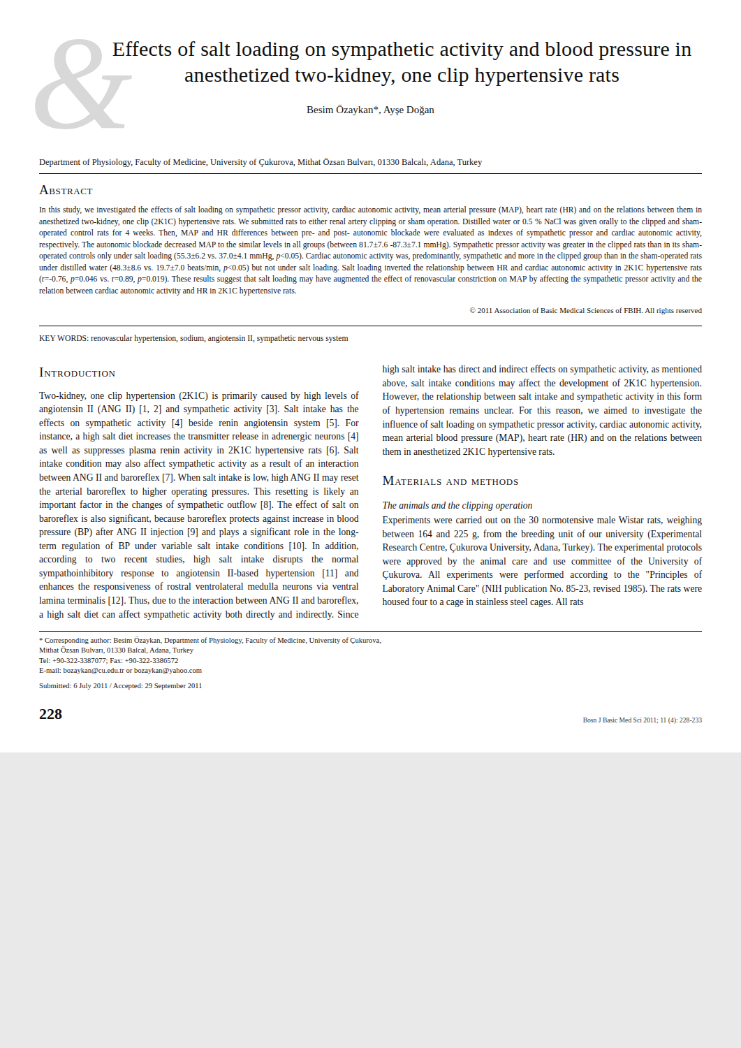&
Effects of salt loading on sympathetic activity and blood pressure in anesthetized two-kidney, one clip hypertensive rats
Besim Özaykan*, Ayşe Doğan
Department of Physiology, Faculty of Medicine, University of Çukurova, Mithat Özsan Bulvarı, 01330 Balcalı, Adana, Turkey
Abstract
In this study, we investigated the effects of salt loading on sympathetic pressor activity, cardiac autonomic activity, mean arterial pressure (MAP), heart rate (HR) and on the relations between them in anesthetized two-kidney, one clip (2K1C) hypertensive rats. We submitted rats to either renal artery clipping or sham operation. Distilled water or 0.5 % NaCl was given orally to the clipped and sham-operated control rats for 4 weeks. Then, MAP and HR differences between pre- and post- autonomic blockade were evaluated as indexes of sympathetic pressor and cardiac autonomic activity, respectively. The autonomic blockade decreased MAP to the similar levels in all groups (between 81.7±7.6 -87.3±7.1 mmHg). Sympathetic pressor activity was greater in the clipped rats than in its sham-operated controls only under salt loading (55.3±6.2 vs. 37.0±4.1 mmHg, p<0.05). Cardiac autonomic activity was, predominantly, sympathetic and more in the clipped group than in the sham-operated rats under distilled water (48.3±8.6 vs. 19.7±7.0 beats/min, p<0.05) but not under salt loading. Salt loading inverted the relationship between HR and cardiac autonomic activity in 2K1C hypertensive rats (r=-0.76, p=0.046 vs. r=0.89, p=0.019). These results suggest that salt loading may have augmented the effect of renovascular constriction on MAP by affecting the sympathetic pressor activity and the relation between cardiac autonomic activity and HR in 2K1C hypertensive rats.
© 2011 Association of Basic Medical Sciences of FBIH. All rights reserved
KEY WORDS: renovascular hypertension, sodium, angiotensin II, sympathetic nervous system
Introduction
Two-kidney, one clip hypertension (2K1C) is primarily caused by high levels of angiotensin II (ANG II) [1, 2] and sympathetic activity [3]. Salt intake has the effects on sympathetic activity [4] beside renin angiotensin system [5]. For instance, a high salt diet increases the transmitter release in adrenergic neurons [4] as well as suppresses plasma renin activity in 2K1C hypertensive rats [6]. Salt intake condition may also affect sympathetic activity as a result of an interaction between ANG II and baroreflex [7]. When salt intake is low, high ANG II may reset the arterial baroreflex to higher operating pressures. This resetting is likely an important factor in the changes of sympathetic outflow [8]. The effect of salt on baroreflex is also significant, because baroreflex protects against increase in blood pressure (BP) after ANG II injection [9] and plays a significant role in the long-term regulation of BP under variable salt intake conditions [10]. In addition, according to two recent studies, high salt intake disrupts the normal sympathoinhibitory response to angiotensin II-based hypertension [11] and enhances the responsiveness of rostral ventrolateral medulla neurons via ventral lamina terminalis [12]. Thus, due to the interaction between ANG II and baroreflex, a high salt diet can affect sympathetic activity both directly and indirectly. Since high salt intake has direct and indirect effects on sympathetic activity, as mentioned above, salt intake conditions may affect the development of 2K1C hypertension. However, the relationship between salt intake and sympathetic activity in this form of hypertension remains unclear. For this reason, we aimed to investigate the influence of salt loading on sympathetic pressor activity, cardiac autonomic activity, mean arterial blood pressure (MAP), heart rate (HR) and on the relations between them in anesthetized 2K1C hypertensive rats.
Materials and methods
The animals and the clipping operation
Experiments were carried out on the 30 normotensive male Wistar rats, weighing between 164 and 225 g, from the breeding unit of our university (Experimental Research Centre, Çukurova University, Adana, Turkey). The experimental protocols were approved by the animal care and use committee of the University of Çukurova. All experiments were performed according to the "Principles of Laboratory Animal Care" (NIH publication No. 85-23, revised 1985). The rats were housed four to a cage in stainless steel cages. All rats
* Corresponding author: Besim Özaykan, Department of Physiology, Faculty of Medicine, University of Çukurova,
Mithat Özsan Bulvarı, 01330 Balcal, Adana, Turkey
Tel: +90-322-3387077; Fax: +90-322-3386572
E-mail: bozaykan@cu.edu.tr or bozaykan@yahoo.com
Submitted: 6 July 2011 / Accepted: 29 September 2011
228
Bosn J Basic Med Sci 2011; 11 (4): 228-233